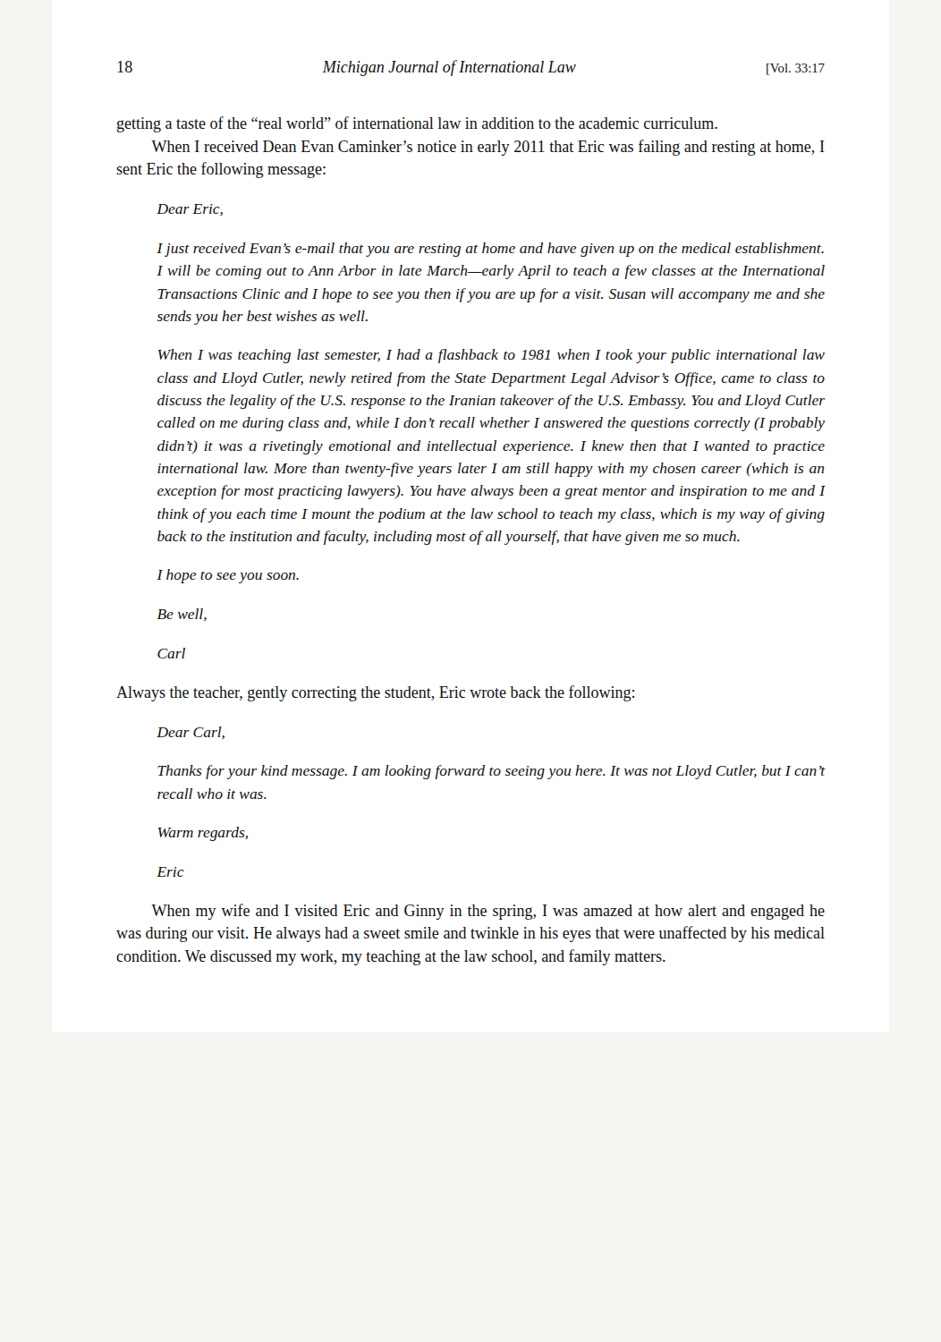18 Michigan Journal of International Law [Vol. 33:17
getting a taste of the “real world” of international law in addition to the academic curriculum.
When I received Dean Evan Caminker’s notice in early 2011 that Eric was failing and resting at home, I sent Eric the following message:
Dear Eric,
I just received Evan’s e-mail that you are resting at home and have given up on the medical establishment. I will be coming out to Ann Arbor in late March—early April to teach a few classes at the International Transactions Clinic and I hope to see you then if you are up for a visit. Susan will accompany me and she sends you her best wishes as well.
When I was teaching last semester, I had a flashback to 1981 when I took your public international law class and Lloyd Cutler, newly retired from the State Department Legal Advisor’s Office, came to class to discuss the legality of the U.S. response to the Iranian takeover of the U.S. Embassy. You and Lloyd Cutler called on me during class and, while I don’t recall whether I answered the questions correctly (I probably didn’t) it was a rivetingly emotional and intellectual experience. I knew then that I wanted to practice international law. More than twenty-five years later I am still happy with my chosen career (which is an exception for most practicing lawyers). You have always been a great mentor and inspiration to me and I think of you each time I mount the podium at the law school to teach my class, which is my way of giving back to the institution and faculty, including most of all yourself, that have given me so much.
I hope to see you soon.
Be well,
Carl
Always the teacher, gently correcting the student, Eric wrote back the following:
Dear Carl,
Thanks for your kind message. I am looking forward to seeing you here. It was not Lloyd Cutler, but I can’t recall who it was.
Warm regards,
Eric
When my wife and I visited Eric and Ginny in the spring, I was amazed at how alert and engaged he was during our visit. He always had a sweet smile and twinkle in his eyes that were unaffected by his medical condition. We discussed my work, my teaching at the law school, and family matters.